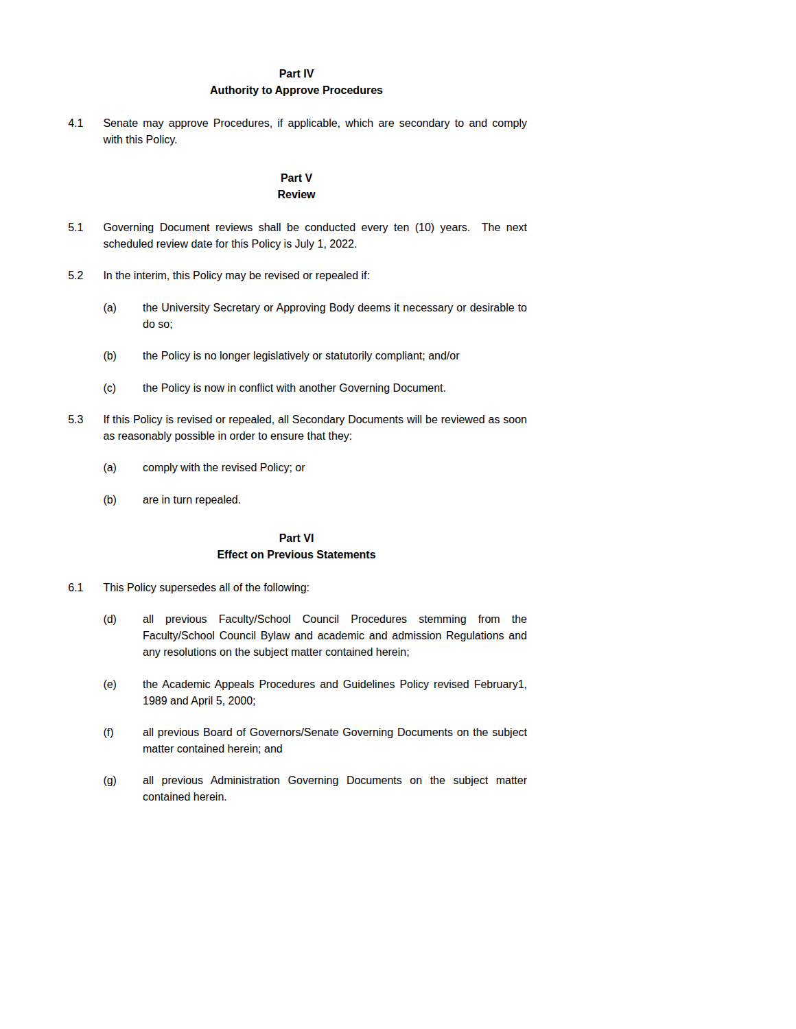Part IV Authority to Approve Procedures
4.1
Senate may approve Procedures, if applicable, which are secondary to and comply with this Policy.
Part V Review
5.1
Governing Document reviews shall be conducted every ten (10) years. The next scheduled review date for this Policy is July 1, 2022.
5.2
In the interim, this Policy may be revised or repealed if:
(a)
the University Secretary or Approving Body deems it necessary or desirable to do so;
(b)
the Policy is no longer legislatively or statutorily compliant; and/or
(c)
the Policy is now in conflict with another Governing Document.
5.3
If this Policy is revised or repealed, all Secondary Documents will be reviewed as soon as reasonably possible in order to ensure that they:
(a)
comply with the revised Policy; or
(b)
are in turn repealed.
Part VI Effect on Previous Statements
6.1
This Policy supersedes all of the following:
(d)
all previous Faculty/School Council Procedures stemming from the Faculty/School Council Bylaw and academic and admission Regulations and any resolutions on the subject matter contained herein;
(e)
the Academic Appeals Procedures and Guidelines Policy revised February1, 1989 and April 5, 2000;
(f)
all previous Board of Governors/Senate Governing Documents on the subject matter contained herein; and
(g)
all previous Administration Governing Documents on the subject matter contained herein.